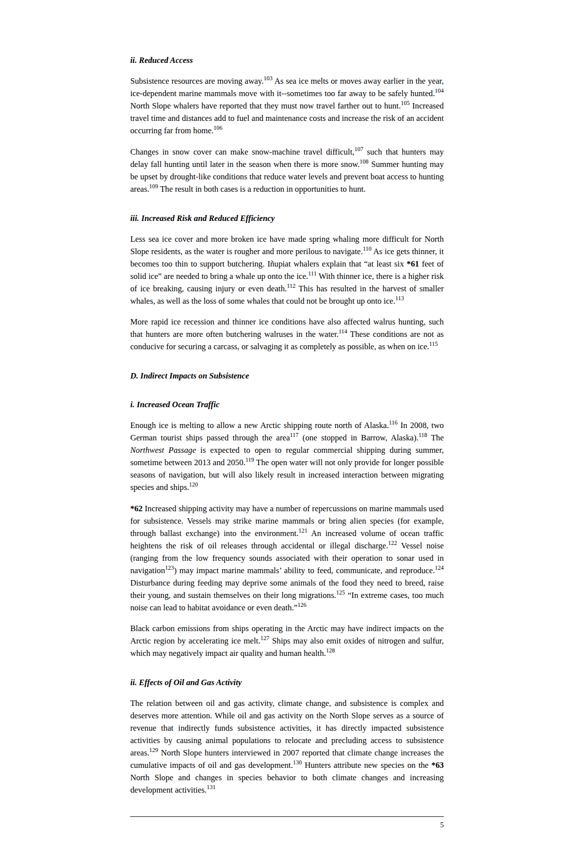ii. Reduced Access
Subsistence resources are moving away.103 As sea ice melts or moves away earlier in the year, ice-dependent marine mammals move with it--sometimes too far away to be safely hunted.104 North Slope whalers have reported that they must now travel farther out to hunt.105 Increased travel time and distances add to fuel and maintenance costs and increase the risk of an accident occurring far from home.106
Changes in snow cover can make snow-machine travel difficult,107 such that hunters may delay fall hunting until later in the season when there is more snow.108 Summer hunting may be upset by drought-like conditions that reduce water levels and prevent boat access to hunting areas.109 The result in both cases is a reduction in opportunities to hunt.
iii. Increased Risk and Reduced Efficiency
Less sea ice cover and more broken ice have made spring whaling more difficult for North Slope residents, as the water is rougher and more perilous to navigate.110 As ice gets thinner, it becomes too thin to support butchering. Iñupiat whalers explain that “at least six *61 feet of solid ice” are needed to bring a whale up onto the ice.111 With thinner ice, there is a higher risk of ice breaking, causing injury or even death.112 This has resulted in the harvest of smaller whales, as well as the loss of some whales that could not be brought up onto ice.113
More rapid ice recession and thinner ice conditions have also affected walrus hunting, such that hunters are more often butchering walruses in the water.114 These conditions are not as conducive for securing a carcass, or salvaging it as completely as possible, as when on ice.115
D. Indirect Impacts on Subsistence
i. Increased Ocean Traffic
Enough ice is melting to allow a new Arctic shipping route north of Alaska.116 In 2008, two German tourist ships passed through the area117 (one stopped in Barrow, Alaska).118 The Northwest Passage is expected to open to regular commercial shipping during summer, sometime between 2013 and 2050.119 The open water will not only provide for longer possible seasons of navigation, but will also likely result in increased interaction between migrating species and ships.120
*62 Increased shipping activity may have a number of repercussions on marine mammals used for subsistence. Vessels may strike marine mammals or bring alien species (for example, through ballast exchange) into the environment.121 An increased volume of ocean traffic heightens the risk of oil releases through accidental or illegal discharge.122 Vessel noise (ranging from the low frequency sounds associated with their operation to sonar used in navigation123) may impact marine mammals’ ability to feed, communicate, and reproduce.124 Disturbance during feeding may deprive some animals of the food they need to breed, raise their young, and sustain themselves on their long migrations.125 “In extreme cases, too much noise can lead to habitat avoidance or even death.”126
Black carbon emissions from ships operating in the Arctic may have indirect impacts on the Arctic region by accelerating ice melt.127 Ships may also emit oxides of nitrogen and sulfur, which may negatively impact air quality and human health.128
ii. Effects of Oil and Gas Activity
The relation between oil and gas activity, climate change, and subsistence is complex and deserves more attention. While oil and gas activity on the North Slope serves as a source of revenue that indirectly funds subsistence activities, it has directly impacted subsistence activities by causing animal populations to relocate and precluding access to subsistence areas.129 North Slope hunters interviewed in 2007 reported that climate change increases the cumulative impacts of oil and gas development.130 Hunters attribute new species on the *63 North Slope and changes in species behavior to both climate changes and increasing development activities.131
5